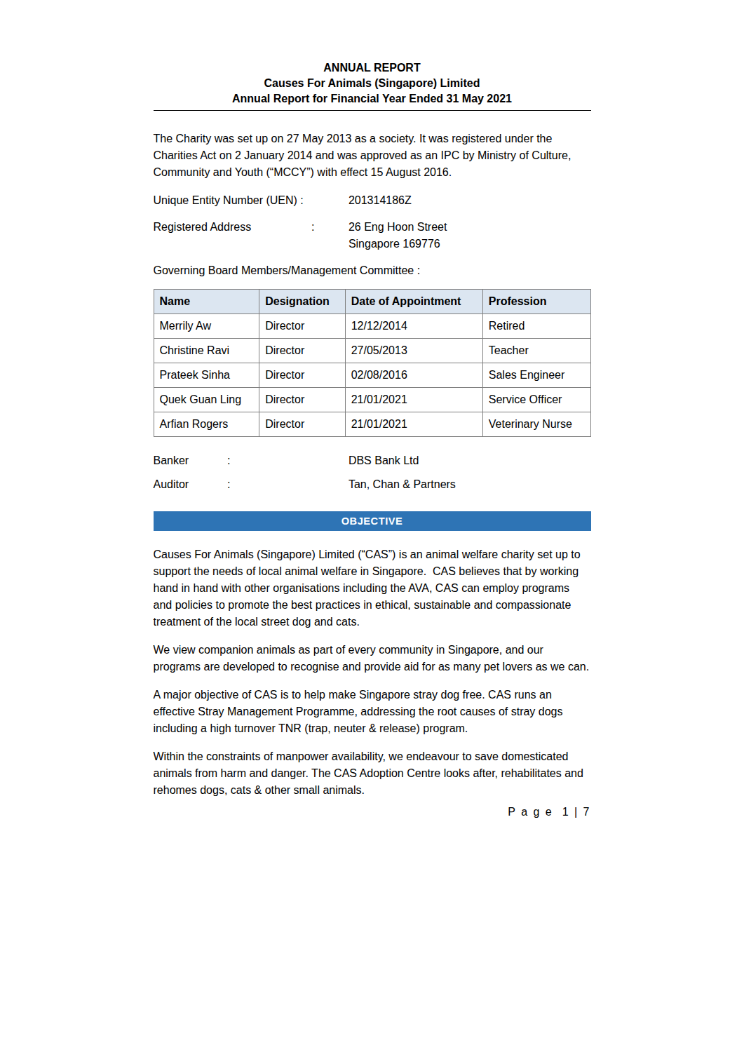ANNUAL REPORT
Causes For Animals (Singapore) Limited
Annual Report for Financial Year Ended 31 May 2021
The Charity was set up on 27 May 2013 as a society. It was registered under the Charities Act on 2 January 2014 and was approved as an IPC by Ministry of Culture, Community and Youth (“MCCY”) with effect 15 August 2016.
Unique Entity Number (UEN) :
201314186Z
Registered Address
:
26 Eng Hoon Street Singapore 169776
Governing Board Members/Management Committee :
| Name | Designation | Date of Appointment | Profession |
| --- | --- | --- | --- |
| Merrily Aw | Director | 12/12/2014 | Retired |
| Christine Ravi | Director | 27/05/2013 | Teacher |
| Prateek Sinha | Director | 02/08/2016 | Sales Engineer |
| Quek Guan Ling | Director | 21/01/2021 | Service Officer |
| Arfian Rogers | Director | 21/01/2021 | Veterinary Nurse |
Banker
:
DBS Bank Ltd
Auditor
:
Tan, Chan & Partners
OBJECTIVE
Causes For Animals (Singapore) Limited (“CAS”) is an animal welfare charity set up to support the needs of local animal welfare in Singapore. CAS believes that by working hand in hand with other organisations including the AVA, CAS can employ programs and policies to promote the best practices in ethical, sustainable and compassionate treatment of the local street dog and cats.
We view companion animals as part of every community in Singapore, and our programs are developed to recognise and provide aid for as many pet lovers as we can.
A major objective of CAS is to help make Singapore stray dog free. CAS runs an effective Stray Management Programme, addressing the root causes of stray dogs including a high turnover TNR (trap, neuter & release) program.
Within the constraints of manpower availability, we endeavour to save domesticated animals from harm and danger. The CAS Adoption Centre looks after, rehabilitates and rehomes dogs, cats & other small animals.
P a g e 1 | 7